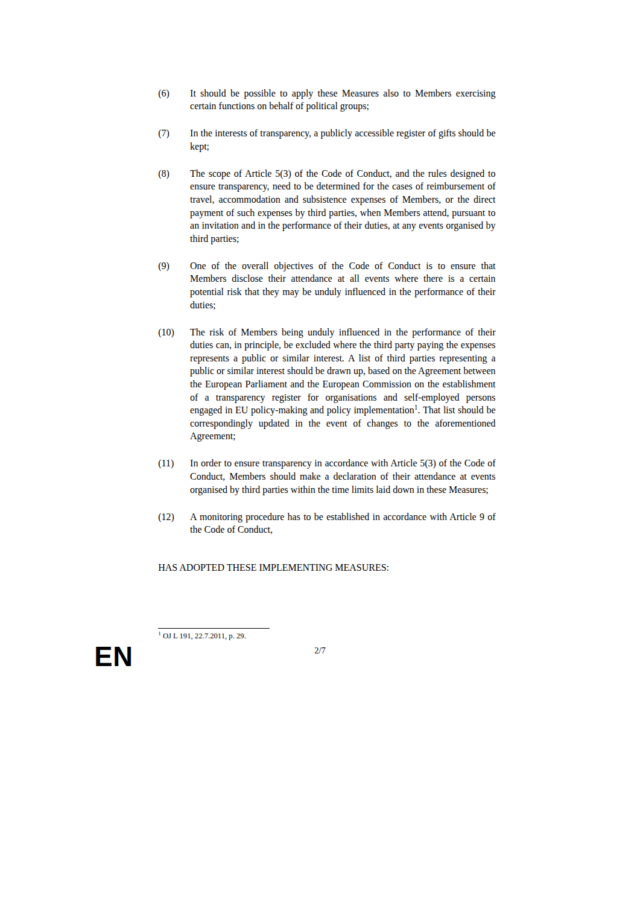(6) It should be possible to apply these Measures also to Members exercising certain functions on behalf of political groups;
(7) In the interests of transparency, a publicly accessible register of gifts should be kept;
(8) The scope of Article 5(3) of the Code of Conduct, and the rules designed to ensure transparency, need to be determined for the cases of reimbursement of travel, accommodation and subsistence expenses of Members, or the direct payment of such expenses by third parties, when Members attend, pursuant to an invitation and in the performance of their duties, at any events organised by third parties;
(9) One of the overall objectives of the Code of Conduct is to ensure that Members disclose their attendance at all events where there is a certain potential risk that they may be unduly influenced in the performance of their duties;
(10) The risk of Members being unduly influenced in the performance of their duties can, in principle, be excluded where the third party paying the expenses represents a public or similar interest. A list of third parties representing a public or similar interest should be drawn up, based on the Agreement between the European Parliament and the European Commission on the establishment of a transparency register for organisations and self-employed persons engaged in EU policy-making and policy implementation1. That list should be correspondingly updated in the event of changes to the aforementioned Agreement;
(11) In order to ensure transparency in accordance with Article 5(3) of the Code of Conduct, Members should make a declaration of their attendance at events organised by third parties within the time limits laid down in these Measures;
(12) A monitoring procedure has to be established in accordance with Article 9 of the Code of Conduct,
HAS ADOPTED THESE IMPLEMENTING MEASURES:
1 OJ L 191, 22.7.2011, p. 29.
2/7
EN